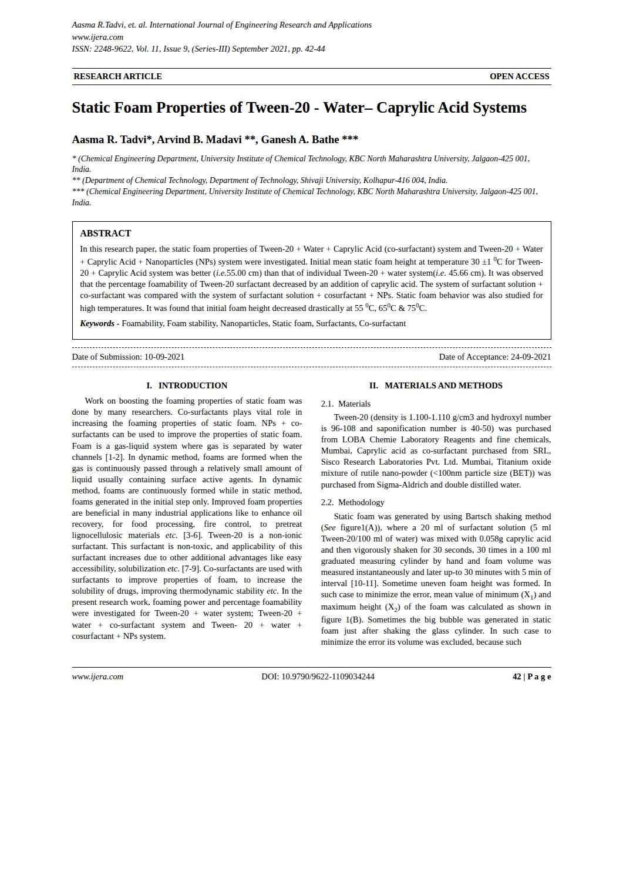Aasma R.Tadvi, et. al. International Journal of Engineering Research and Applications
www.ijera.com
ISSN: 2248-9622, Vol. 11, Issue 9, (Series-III) September 2021, pp. 42-44
RESEARCH ARTICLE OPEN ACCESS
Static Foam Properties of Tween-20 - Water– Caprylic Acid Systems
Aasma R. Tadvi*, Arvind B. Madavi **, Ganesh A. Bathe ***
* (Chemical Engineering Department, University Institute of Chemical Technology, KBC North Maharashtra University, Jalgaon-425 001, India.
** (Department of Chemical Technology, Department of Technology, Shivaji University, Kolhapur-416 004, India.
*** (Chemical Engineering Department, University Institute of Chemical Technology, KBC North Maharashtra University, Jalgaon-425 001, India.
ABSTRACT
In this research paper, the static foam properties of Tween-20 + Water + Caprylic Acid (co-surfactant) system and Tween-20 + Water + Caprylic Acid + Nanoparticles (NPs) system were investigated. Initial mean static foam height at temperature 30 ±1 0C for Tween-20 + Caprylic Acid system was better (i.e. 55.00 cm) than that of individual Tween-20 + water system(i.e. 45.66 cm). It was observed that the percentage foamability of Tween-20 surfactant decreased by an addition of caprylic acid. The system of surfactant solution + co-surfactant was compared with the system of surfactant solution + cosurfactant + NPs. Static foam behavior was also studied for high temperatures. It was found that initial foam height decreased drastically at 55 0C, 650C & 750C.
Keywords - Foamability, Foam stability, Nanoparticles, Static foam, Surfactants, Co-surfactant
Date of Submission: 10-09-2021 Date of Acceptance: 24-09-2021
I. Introduction
Work on boosting the foaming properties of static foam was done by many researchers. Co-surfactants plays vital role in increasing the foaming properties of static foam. NPs + co-surfactants can be used to improve the properties of static foam. Foam is a gas-liquid system where gas is separated by water channels [1-2]. In dynamic method, foams are formed when the gas is continuously passed through a relatively small amount of liquid usually containing surface active agents. In dynamic method, foams are continuously formed while in static method, foams generated in the initial step only. Improved foam properties are beneficial in many industrial applications like to enhance oil recovery, for food processing, fire control, to pretreat lignocellulosic materials etc. [3-6]. Tween-20 is a non-ionic surfactant. This surfactant is non-toxic, and applicability of this surfactant increases due to other additional advantages like easy accessibility, solubilization etc. [7-9]. Co-surfactants are used with surfactants to improve properties of foam, to increase the solubility of drugs, improving thermodynamic stability etc. In the present research work, foaming power and percentage foamability were investigated for Tween-20 + water system; Tween-20 + water + co-surfactant system and Tween- 20 + water + cosurfactant + NPs system.
II. Materials and Methods
2.1. Materials
Tween-20 (density is 1.100-1.110 g/cm3 and hydroxyl number is 96-108 and saponification number is 40-50) was purchased from LOBA Chemie Laboratory Reagents and fine chemicals, Mumbai, Caprylic acid as co-surfactant purchased from SRL, Sisco Research Laboratories Pvt. Ltd. Mumbai, Titanium oxide mixture of rutile nano-powder (<100nm particle size (BET)) was purchased from Sigma-Aldrich and double distilled water.
2.2. Methodology
Static foam was generated by using Bartsch shaking method (See figure1(A)), where a 20 ml of surfactant solution (5 ml Tween-20/100 ml of water) was mixed with 0.058g caprylic acid and then vigorously shaken for 30 seconds, 30 times in a 100 ml graduated measuring cylinder by hand and foam volume was measured instantaneously and later up-to 30 minutes with 5 min of interval [10-11]. Sometime uneven foam height was formed. In such case to minimize the error, mean value of minimum (X1) and maximum height (X2) of the foam was calculated as shown in figure 1(B). Sometimes the big bubble was generated in static foam just after shaking the glass cylinder. In such case to minimize the error its volume was excluded, because such
www.ijera.com DOI: 10.9790/9622-1109034244 42 | P a g e